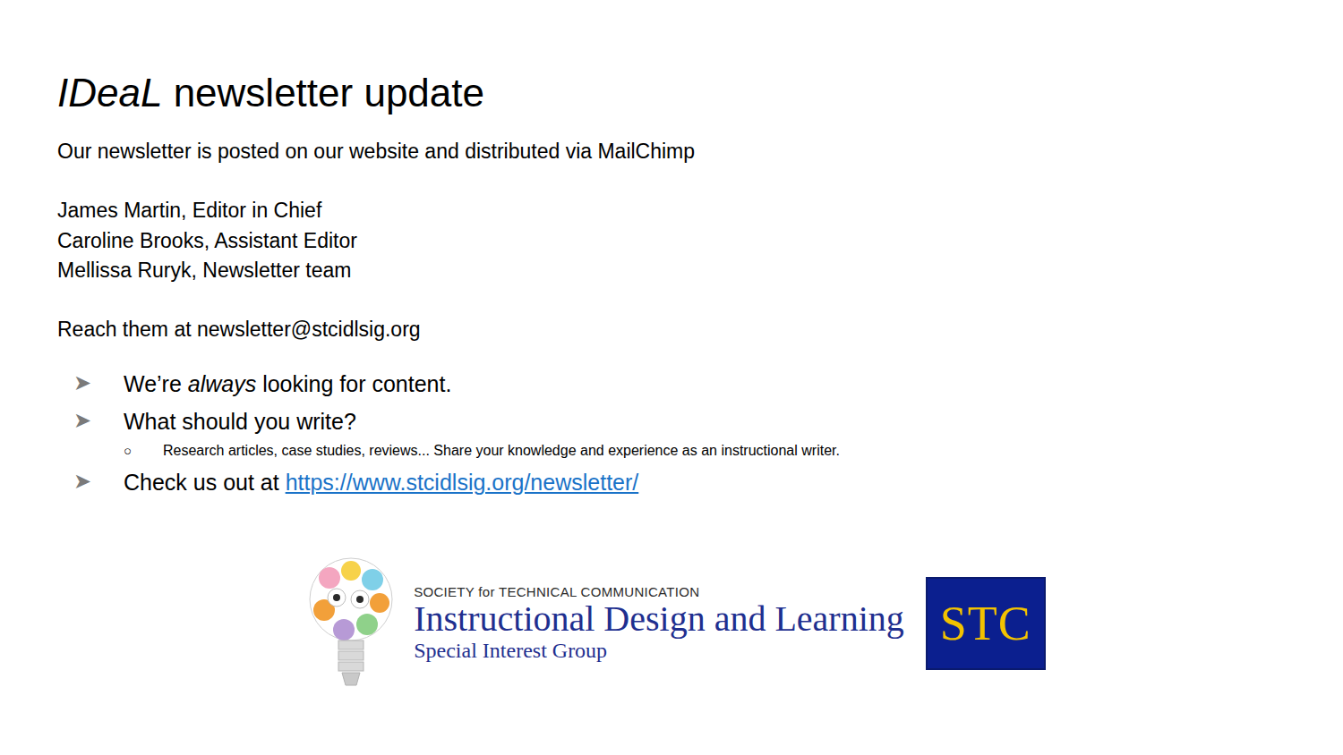IDeaL newsletter update
Our newsletter is posted on our website and distributed via MailChimp
James Martin, Editor in Chief
Caroline Brooks, Assistant Editor
Mellissa Ruryk, Newsletter team
Reach them at newsletter@stcidlsig.org
We’re always looking for content.
What should you write?
Research articles, case studies, reviews... Share your knowledge and experience as an instructional writer.
Check us out at https://www.stcidlsig.org/newsletter/
SOCIETY for TECHNICAL COMMUNICATION
Instructional Design and Learning
Special Interest Group
STC